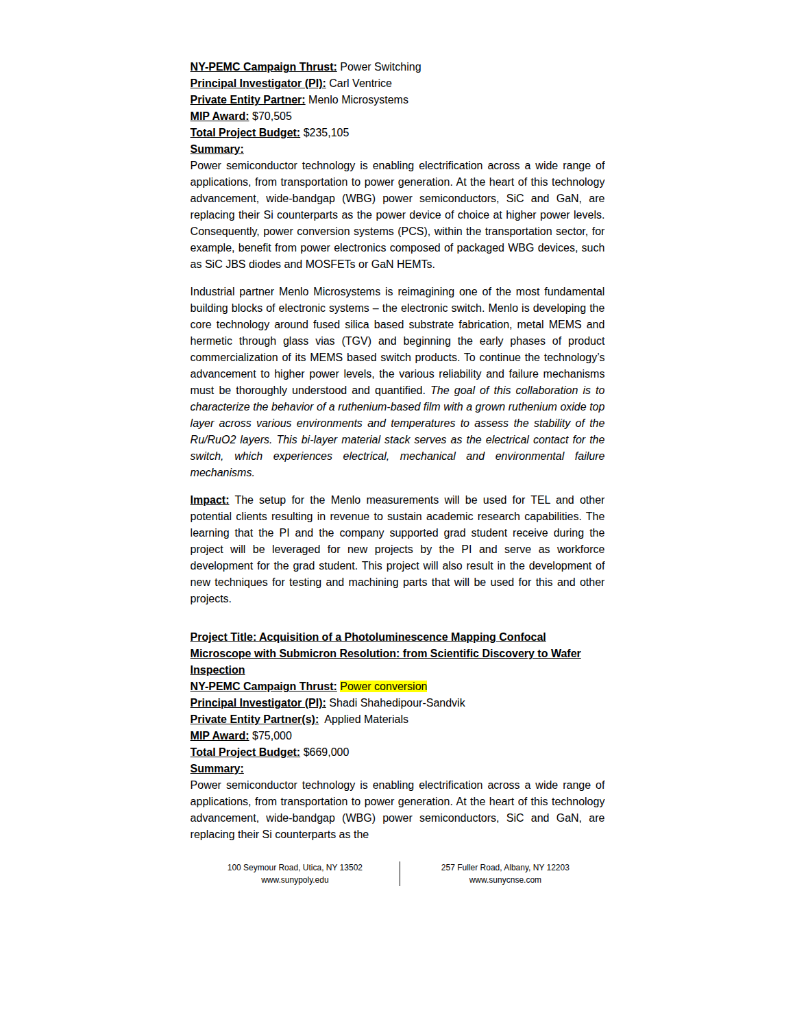NY-PEMC Campaign Thrust: Power Switching
Principal Investigator (PI): Carl Ventrice
Private Entity Partner: Menlo Microsystems
MIP Award: $70,505
Total Project Budget: $235,105
Summary:
Power semiconductor technology is enabling electrification across a wide range of applications, from transportation to power generation. At the heart of this technology advancement, wide-bandgap (WBG) power semiconductors, SiC and GaN, are replacing their Si counterparts as the power device of choice at higher power levels. Consequently, power conversion systems (PCS), within the transportation sector, for example, benefit from power electronics composed of packaged WBG devices, such as SiC JBS diodes and MOSFETs or GaN HEMTs.
Industrial partner Menlo Microsystems is reimagining one of the most fundamental building blocks of electronic systems – the electronic switch. Menlo is developing the core technology around fused silica based substrate fabrication, metal MEMS and hermetic through glass vias (TGV) and beginning the early phases of product commercialization of its MEMS based switch products. To continue the technology’s advancement to higher power levels, the various reliability and failure mechanisms must be thoroughly understood and quantified. The goal of this collaboration is to characterize the behavior of a ruthenium-based film with a grown ruthenium oxide top layer across various environments and temperatures to assess the stability of the Ru/RuO2 layers. This bi-layer material stack serves as the electrical contact for the switch, which experiences electrical, mechanical and environmental failure mechanisms.
Impact: The setup for the Menlo measurements will be used for TEL and other potential clients resulting in revenue to sustain academic research capabilities. The learning that the PI and the company supported grad student receive during the project will be leveraged for new projects by the PI and serve as workforce development for the grad student. This project will also result in the development of new techniques for testing and machining parts that will be used for this and other projects.
Project Title: Acquisition of a Photoluminescence Mapping Confocal Microscope with Submicron Resolution: from Scientific Discovery to Wafer Inspection
NY-PEMC Campaign Thrust: Power conversion
Principal Investigator (PI): Shadi Shahedipour-Sandvik
Private Entity Partner(s): Applied Materials
MIP Award: $75,000
Total Project Budget: $669,000
Summary:
Power semiconductor technology is enabling electrification across a wide range of applications, from transportation to power generation. At the heart of this technology advancement, wide-bandgap (WBG) power semiconductors, SiC and GaN, are replacing their Si counterparts as the
| 100 Seymour Road, Utica, NY 13502 www.sunypoly.edu | | 257 Fuller Road, Albany, NY 12203 www.sunycnse.com |